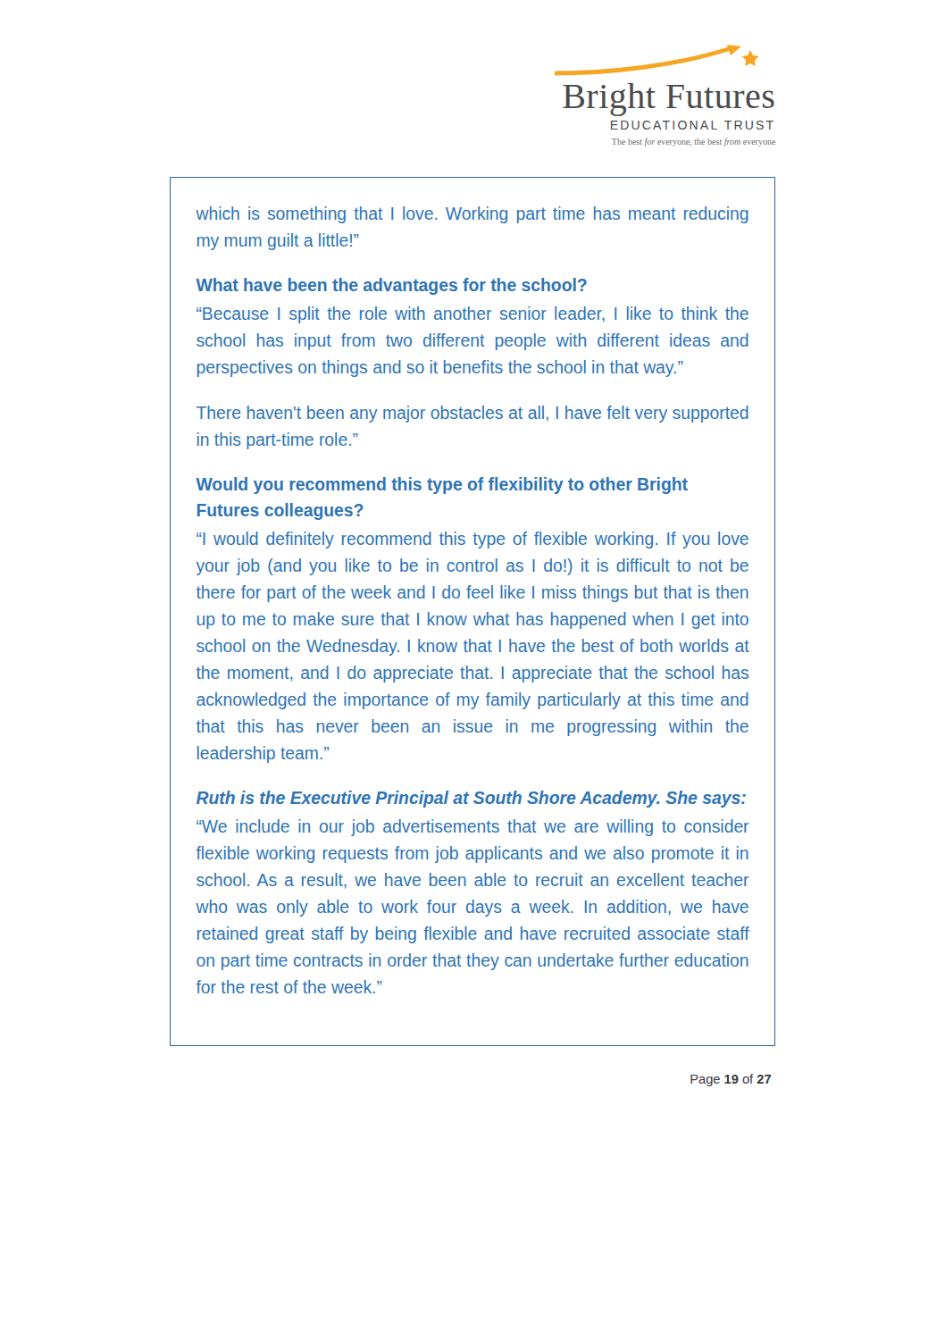Bright Futures
EDUCATIONAL TRUST
The best for everyone, the best from everyone
which is something that I love. Working part time has meant reducing my mum guilt a little!”
What have been the advantages for the school?
“Because I split the role with another senior leader, I like to think the school has input from two different people with different ideas and perspectives on things and so it benefits the school in that way.”
There haven't been any major obstacles at all, I have felt very supported in this part-time role.”
Would you recommend this type of flexibility to other Bright Futures colleagues?
“I would definitely recommend this type of flexible working. If you love your job (and you like to be in control as I do!) it is difficult to not be there for part of the week and I do feel like I miss things but that is then up to me to make sure that I know what has happened when I get into school on the Wednesday. I know that I have the best of both worlds at the moment, and I do appreciate that. I appreciate that the school has acknowledged the importance of my family particularly at this time and that this has never been an issue in me progressing within the leadership team.”
Ruth is the Executive Principal at South Shore Academy. She says:
“We include in our job advertisements that we are willing to consider flexible working requests from job applicants and we also promote it in school. As a result, we have been able to recruit an excellent teacher who was only able to work four days a week. In addition, we have retained great staff by being flexible and have recruited associate staff on part time contracts in order that they can undertake further education for the rest of the week.”
Page 19 of 27